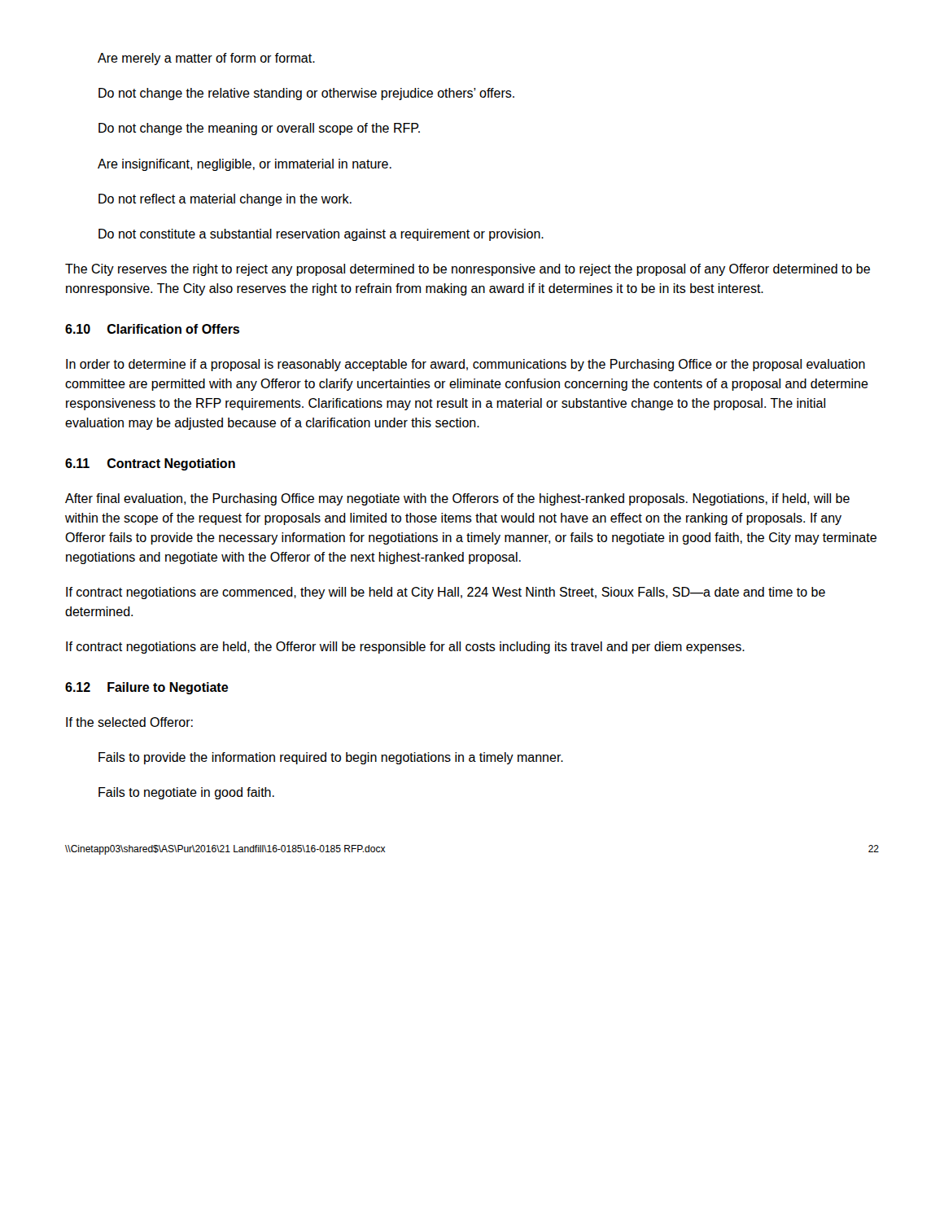Are merely a matter of form or format.
Do not change the relative standing or otherwise prejudice others’ offers.
Do not change the meaning or overall scope of the RFP.
Are insignificant, negligible, or immaterial in nature.
Do not reflect a material change in the work.
Do not constitute a substantial reservation against a requirement or provision.
The City reserves the right to reject any proposal determined to be nonresponsive and to reject the proposal of any Offeror determined to be nonresponsive. The City also reserves the right to refrain from making an award if it determines it to be in its best interest.
6.10 Clarification of Offers
In order to determine if a proposal is reasonably acceptable for award, communications by the Purchasing Office or the proposal evaluation committee are permitted with any Offeror to clarify uncertainties or eliminate confusion concerning the contents of a proposal and determine responsiveness to the RFP requirements. Clarifications may not result in a material or substantive change to the proposal. The initial evaluation may be adjusted because of a clarification under this section.
6.11 Contract Negotiation
After final evaluation, the Purchasing Office may negotiate with the Offerors of the highest-ranked proposals. Negotiations, if held, will be within the scope of the request for proposals and limited to those items that would not have an effect on the ranking of proposals. If any Offeror fails to provide the necessary information for negotiations in a timely manner, or fails to negotiate in good faith, the City may terminate negotiations and negotiate with the Offeror of the next highest-ranked proposal.
If contract negotiations are commenced, they will be held at City Hall, 224 West Ninth Street, Sioux Falls, SD—a date and time to be determined.
If contract negotiations are held, the Offeror will be responsible for all costs including its travel and per diem expenses.
6.12 Failure to Negotiate
If the selected Offeror:
Fails to provide the information required to begin negotiations in a timely manner.
Fails to negotiate in good faith.
\\Cinetapp03\shared$\AS\Pur\2016\21 Landfill\16-0185\16-0185 RFP.docx 22